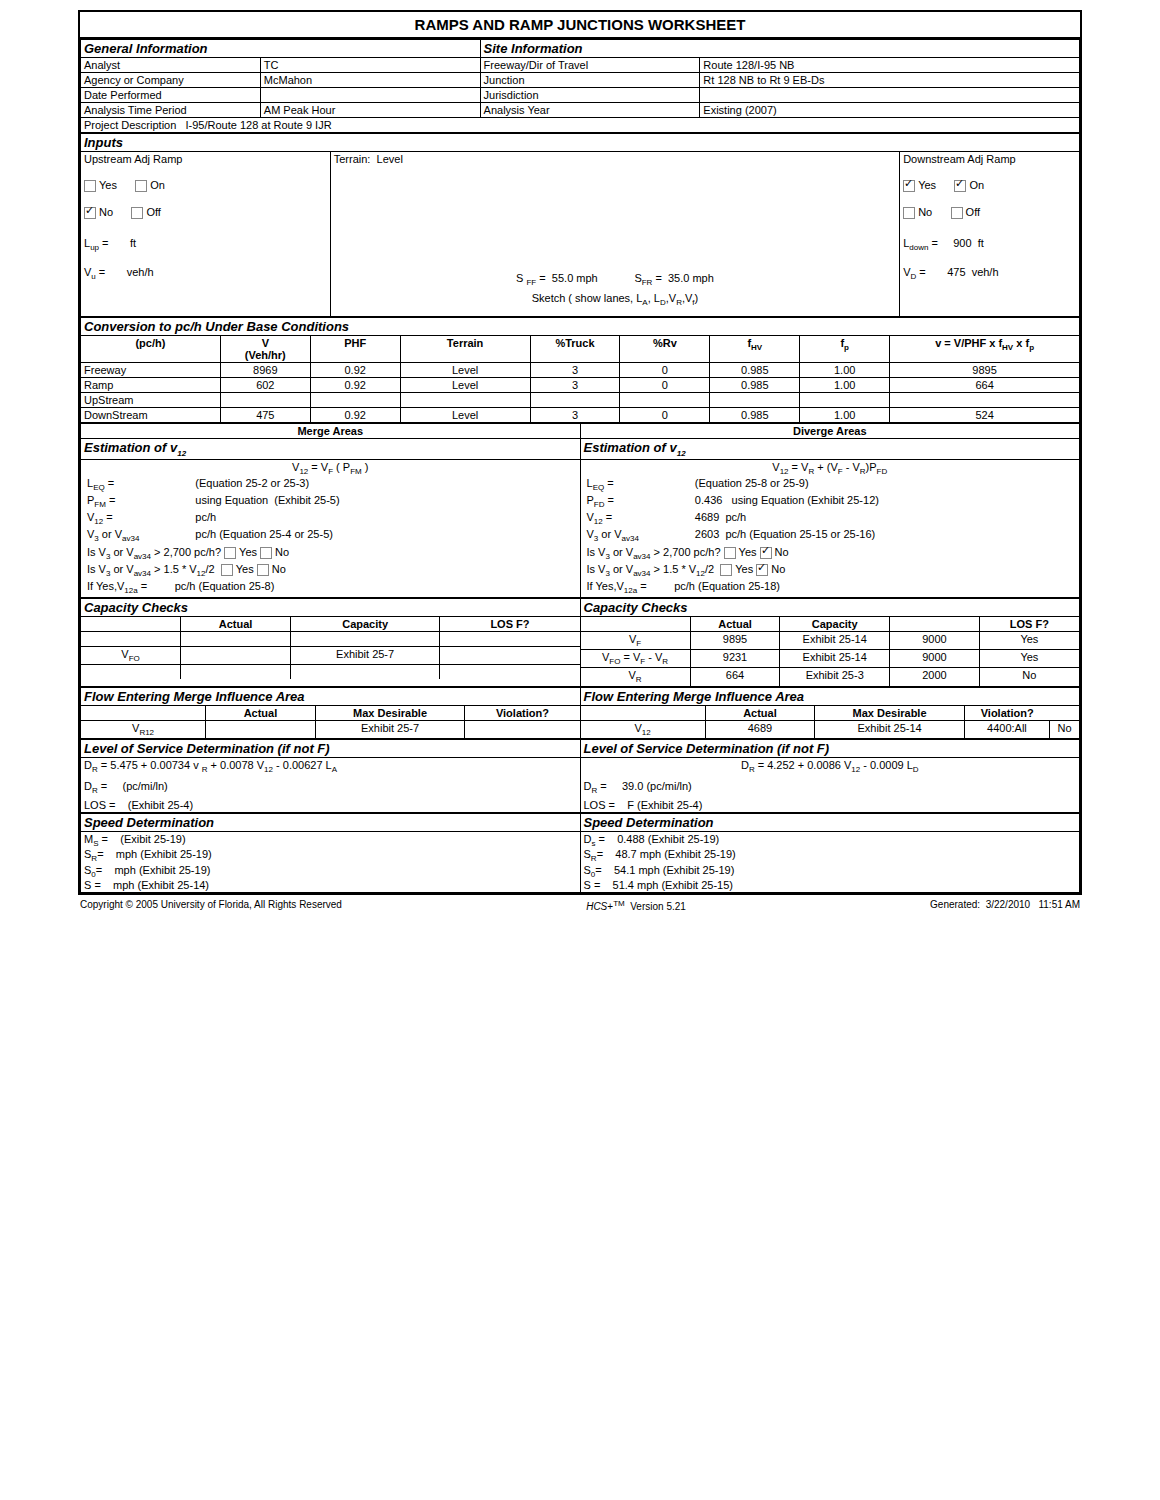RAMPS AND RAMP JUNCTIONS WORKSHEET
| General Information | Site Information |
| Analyst | TC | Freeway/Dir of Travel | Route 128/I-95 NB |
| Agency or Company | McMahon | Junction | Rt 128 NB to Rt 9 EB-Ds |
| Date Performed | | Jurisdiction | |
| Analysis Time Period | AM Peak Hour | Analysis Year | Existing (2007) |
| Project Description I-95/Route 128 at Route 9 IJR |
| Inputs |
| Upstream Adj Ramp Yes On No Off L up = ft V u = veh/h | Terrain: Level S FF = 55.0 mph S FR = 35.0 mph Sketch ( show lanes, L A , L D ,V R ,V f ) | Downstream Adj Ramp Yes On No Off L down = 900 ft V D = 475 veh/h |
| Conversion to pc/h Under Base Conditions |
| (pc/h) | V (Veh/hr) | PHF | Terrain | %Truck | %Rv | f HV | f p | v = V/PHF x f HV x f p |
| Freeway | 8969 | 0.92 | Level | 3 | 0 | 0.985 | 1.00 | 9895 |
| Ramp | 602 | 0.92 | Level | 3 | 0 | 0.985 | 1.00 | 664 |
| UpStream | | | | | | | | |
| DownStream | 475 | 0.92 | Level | 3 | 0 | 0.985 | 1.00 | 524 |
| Merge Areas | Diverge Areas |
| Estimation of v 12 | Estimation of v 12 |
| V 12 = V F ( P FM ) / L EQ = / (Equation 25-2 or 25-3) / / P FM = / using Equation (Exhibit 25-5) / / V 12 = / pc/h / / V 3 or V av34 / pc/h (Equation 25-4 or 25-5) / / Is V 3 or V av34 > 2,700 pc/h? Yes No / / Is V 3 or V av34 > 1.5 * V 12 /2 Yes No / / If Yes,V 12a = pc/h (Equation 25-8) / | V 12 = V R + (V F - V R )P FD / L EQ = / (Equation 25-8 or 25-9) / / P FD = / 0.436 using Equation (Exhibit 25-12) / / V 12 = / 4689 pc/h / / V 3 or V av34 / 2603 pc/h (Equation 25-15 or 25-16) / / Is V 3 or V av34 > 2,700 pc/h? Yes No / / Is V 3 or V av34 > 1.5 * V 12 /2 Yes No / / If Yes,V 12a = pc/h (Equation 25-18) / |
| Capacity Checks | Capacity Checks |
| / / Actual / Capacity / LOS F? / / V FO / / Exhibit 25-7 / / | / / Actual / Capacity / / LOS F? / / V F / 9895 / Exhibit 25-14 / 9000 / Yes / / V FO = V F - V R / 9231 / Exhibit 25-14 / 9000 / Yes / / V R / 664 / Exhibit 25-3 / 2000 / No / |
| Flow Entering Merge Influence Area | Flow Entering Merge Influence Area |
| / / Actual / Max Desirable / Violation? / / V R12 / / Exhibit 25-7 / / | / / Actual / Max Desirable / Violation? / / V 12 / 4689 / Exhibit 25-14 / 4400:All / No / |
| Level of Service Determination (if not F) | Level of Service Determination (if not F) |
| D R = 5.475 + 0.00734 v R + 0.0078 V 12 - 0.00627 L A D R = (pc/mi/ln) LOS = (Exhibit 25-4) | D R = 4.252 + 0.0086 V 12 - 0.0009 L D D R = 39.0 (pc/mi/ln) LOS = F (Exhibit 25-4) |
| Speed Determination | Speed Determination |
| M S = (Exibit 25-19) S R = mph (Exhibit 25-19) S 0 = mph (Exhibit 25-19) S = mph (Exhibit 25-14) | D s = 0.488 (Exhibit 25-19) S R = 48.7 mph (Exhibit 25-19) S 0 = 54.1 mph (Exhibit 25-19) S = 51.4 mph (Exhibit 25-15) |
Copyright © 2005 University of Florida, All Rights Reserved
HCS+TM Version 5.21
Generated: 3/22/2010 11:51 AM